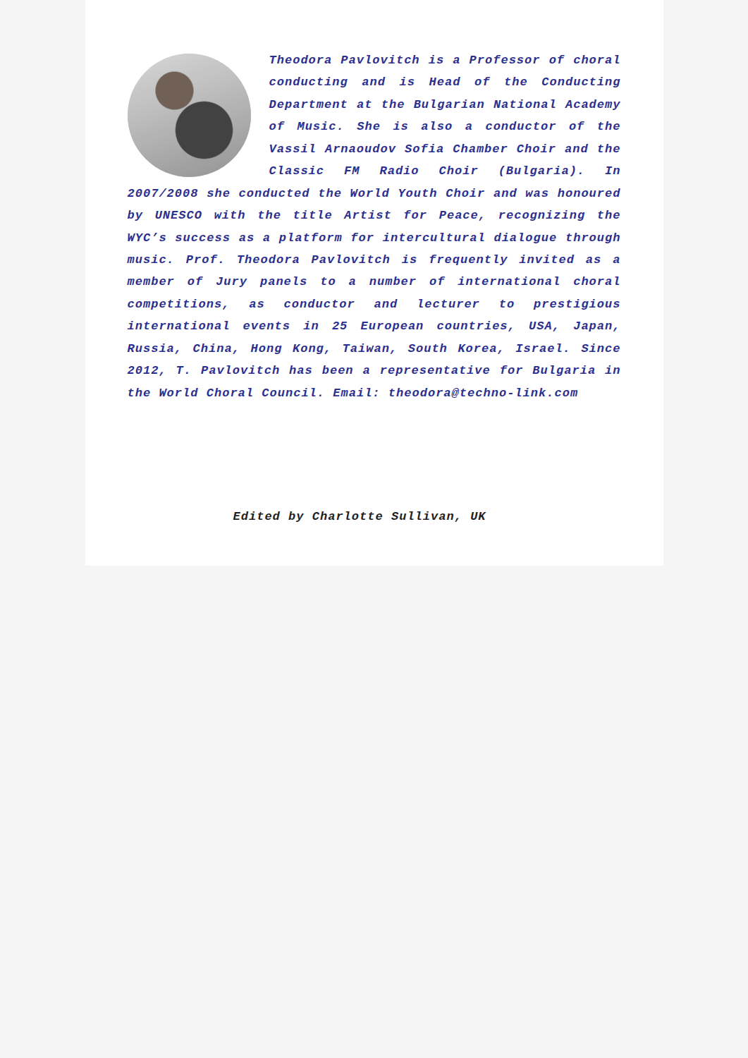Theodora Pavlovitch is a Professor of choral conducting and is Head of the Conducting Department at the Bulgarian National Academy of Music. She is also a conductor of the Vassil Arnaoudov Sofia Chamber Choir and the Classic FM Radio Choir (Bulgaria). In 2007/2008 she conducted the World Youth Choir and was honoured by UNESCO with the title Artist for Peace, recognizing the WYC’s success as a platform for intercultural dialogue through music. Prof. Theodora Pavlovitch is frequently invited as a member of Jury panels to a number of international choral competitions, as conductor and lecturer to prestigious international events in 25 European countries, USA, Japan, Russia, China, Hong Kong, Taiwan, South Korea, Israel. Since 2012, T. Pavlovitch has been a representative for Bulgaria in the World Choral Council. Email: theodora@techno-link.com
Edited by Charlotte Sullivan, UK